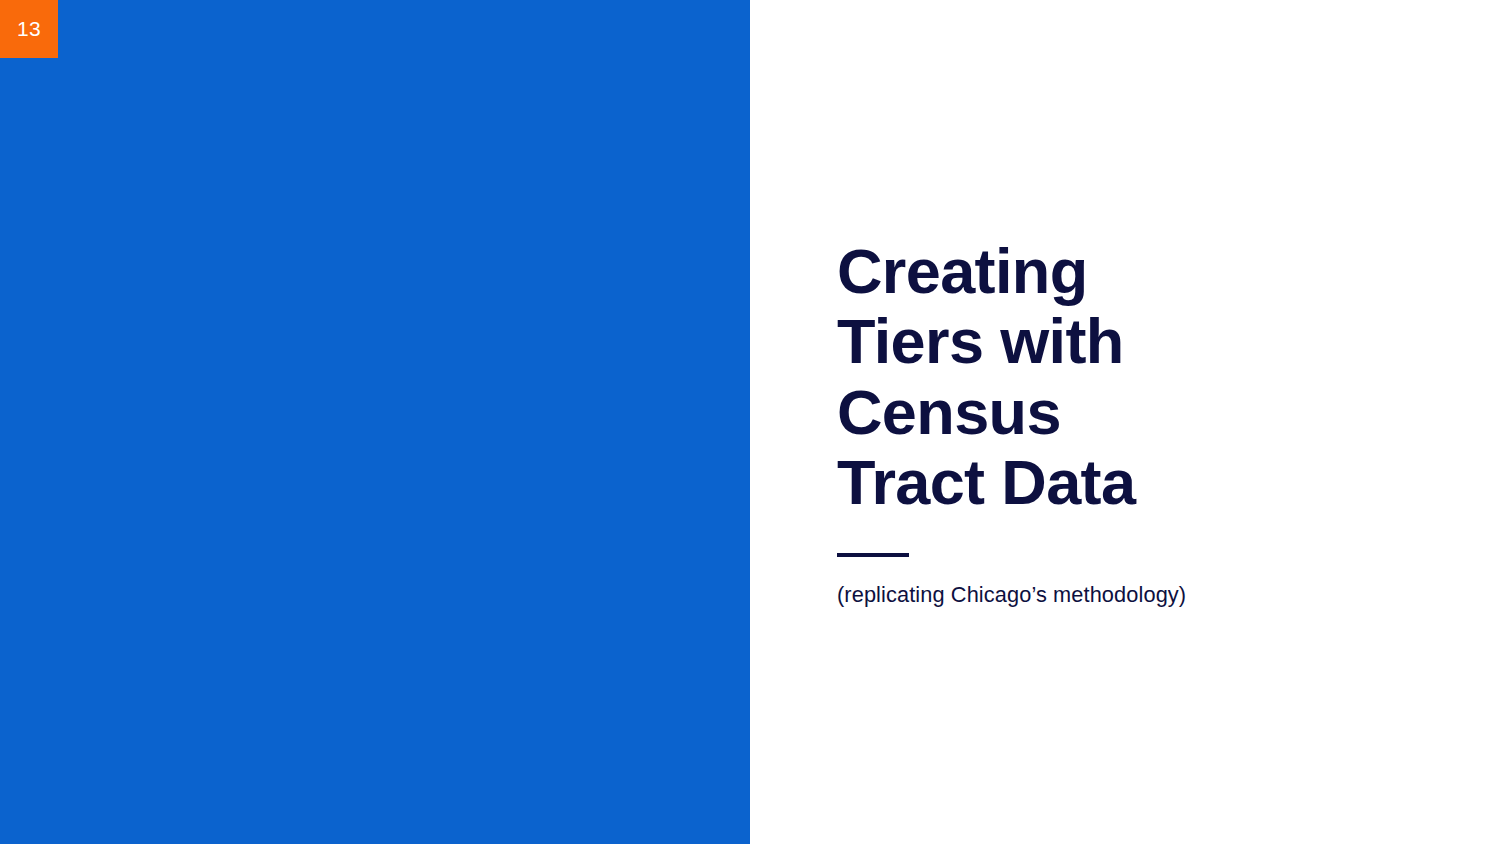13
Creating Tiers with Census Tract Data
(replicating Chicago’s methodology)